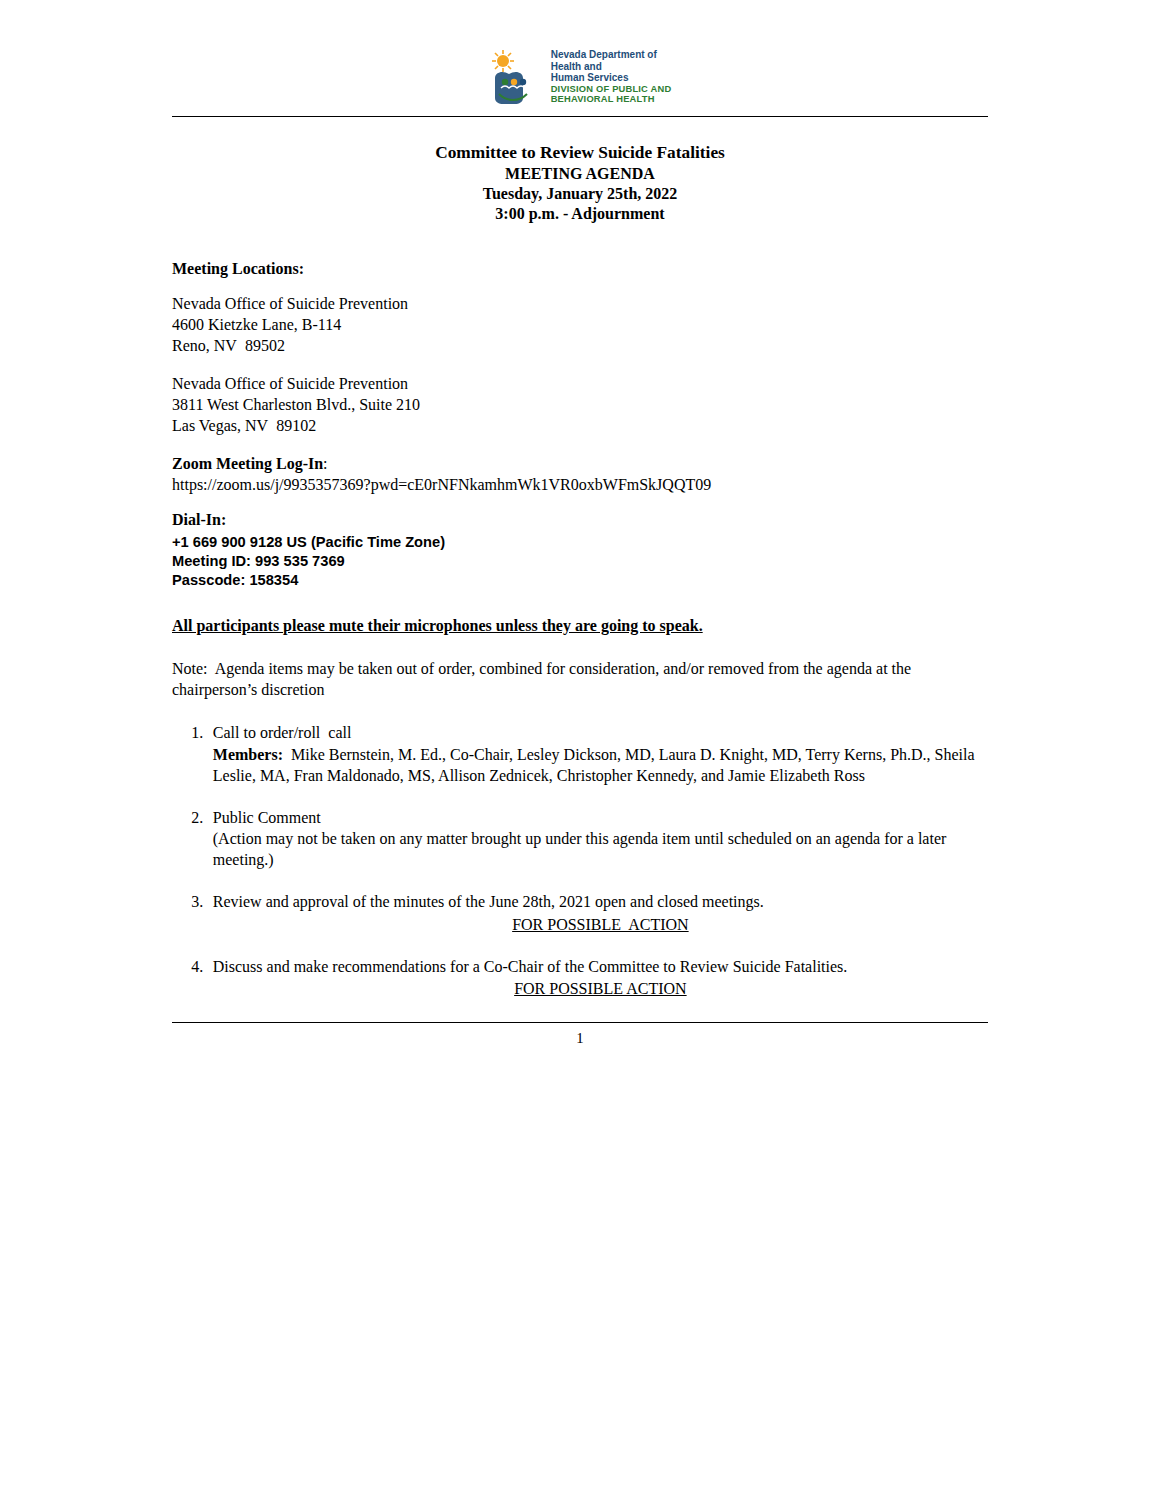| | Nevada Department of Health and Human Services DIVISION OF PUBLIC AND BEHAVIORAL HEALTH |
Committee to Review Suicide Fatalities
MEETING AGENDA
Tuesday, January 25th, 2022
3:00 p.m. - Adjournment
Meeting Locations:
Nevada Office of Suicide Prevention
4600 Kietzke Lane, B-114
Reno, NV 89502
Nevada Office of Suicide Prevention
3811 West Charleston Blvd., Suite 210
Las Vegas, NV 89102
Zoom Meeting Log-In:
https://zoom.us/j/9935357369?pwd=cE0rNFNkamhmWk1VR0oxbWFmSkJQQT09
Dial-In:
+1 669 900 9128 US (Pacific Time Zone)
Meeting ID: 993 535 7369
Passcode: 158354
All participants please mute their microphones unless they are going to speak.
Note: Agenda items may be taken out of order, combined for consideration, and/or removed from the agenda at the chairperson’s discretion
Call to order/roll call
Members: Mike Bernstein, M. Ed., Co-Chair, Lesley Dickson, MD, Laura D. Knight, MD, Terry Kerns, Ph.D., Sheila Leslie, MA, Fran Maldonado, MS, Allison Zednicek, Christopher Kennedy, and Jamie Elizabeth Ross
Public Comment (Action may not be taken on any matter brought up under this agenda item until scheduled on an agenda for a later meeting.)
Review and approval of the minutes of the June 28th, 2021 open and closed meetings.
FOR POSSIBLE ACTION
Discuss and make recommendations for a Co-Chair of the Committee to Review Suicide Fatalities.
FOR POSSIBLE ACTION
1